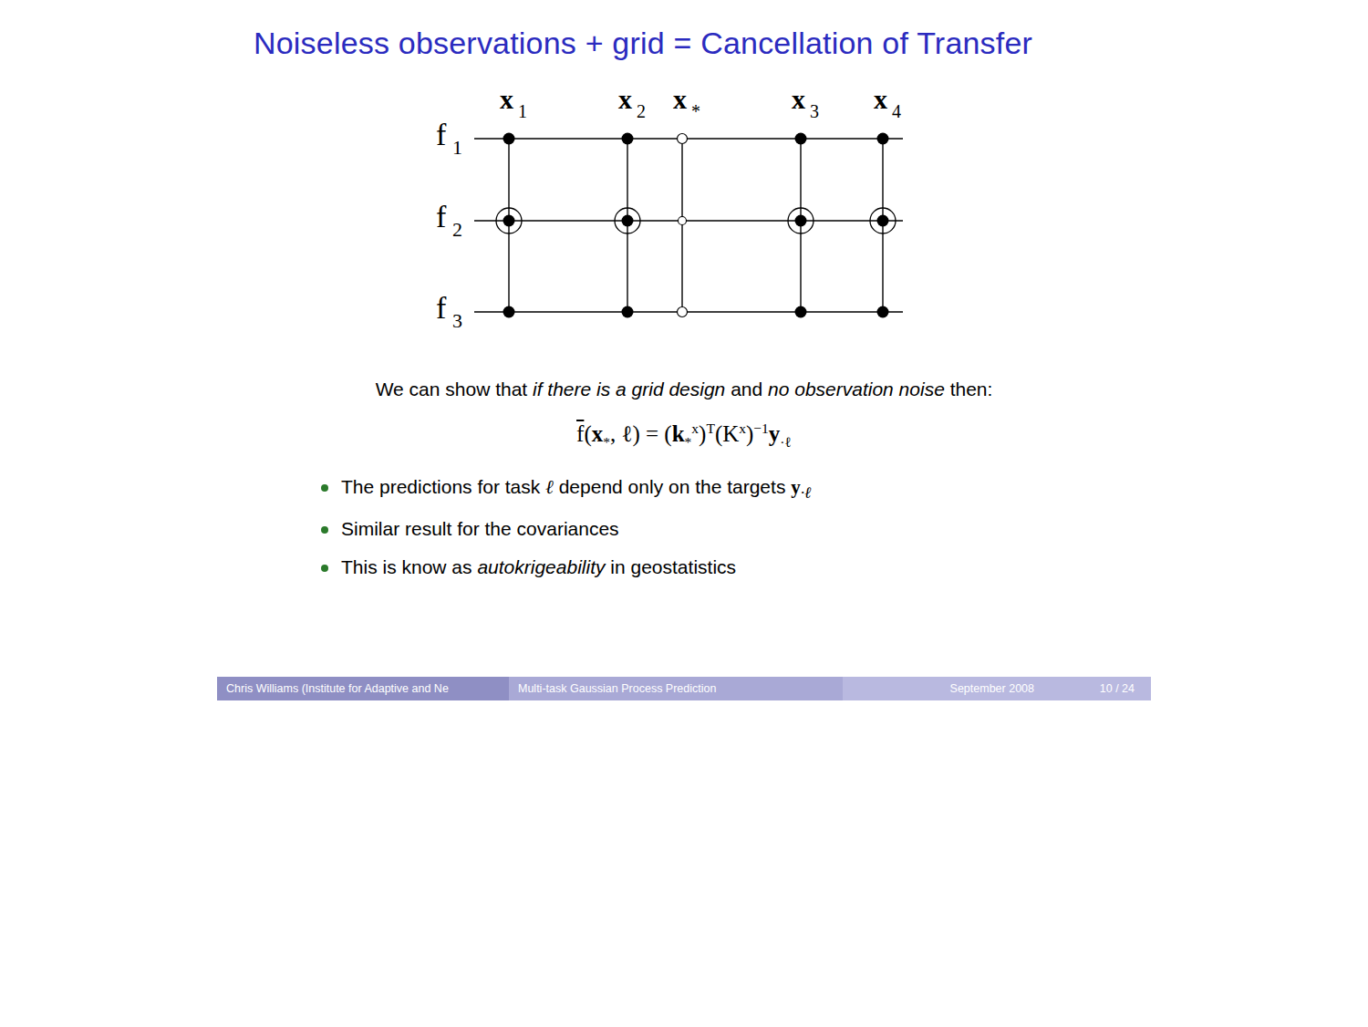Noiseless observations + grid = Cancellation of Transfer
f 1 f 2 f 3 x 1 x 2 x * x 3 x 4
We can show that if there is a grid design and no observation noise then:
f(x*, ℓ) = (k*x)T(Kx)−1y·ℓ
The predictions for task ℓ depend only on the targets y·ℓ
Similar result for the covariances
This is know as autokrigeability in geostatistics
Chris Williams (Institute for Adaptive and Ne
Multi-task Gaussian Process Prediction
September 2008
10 / 24